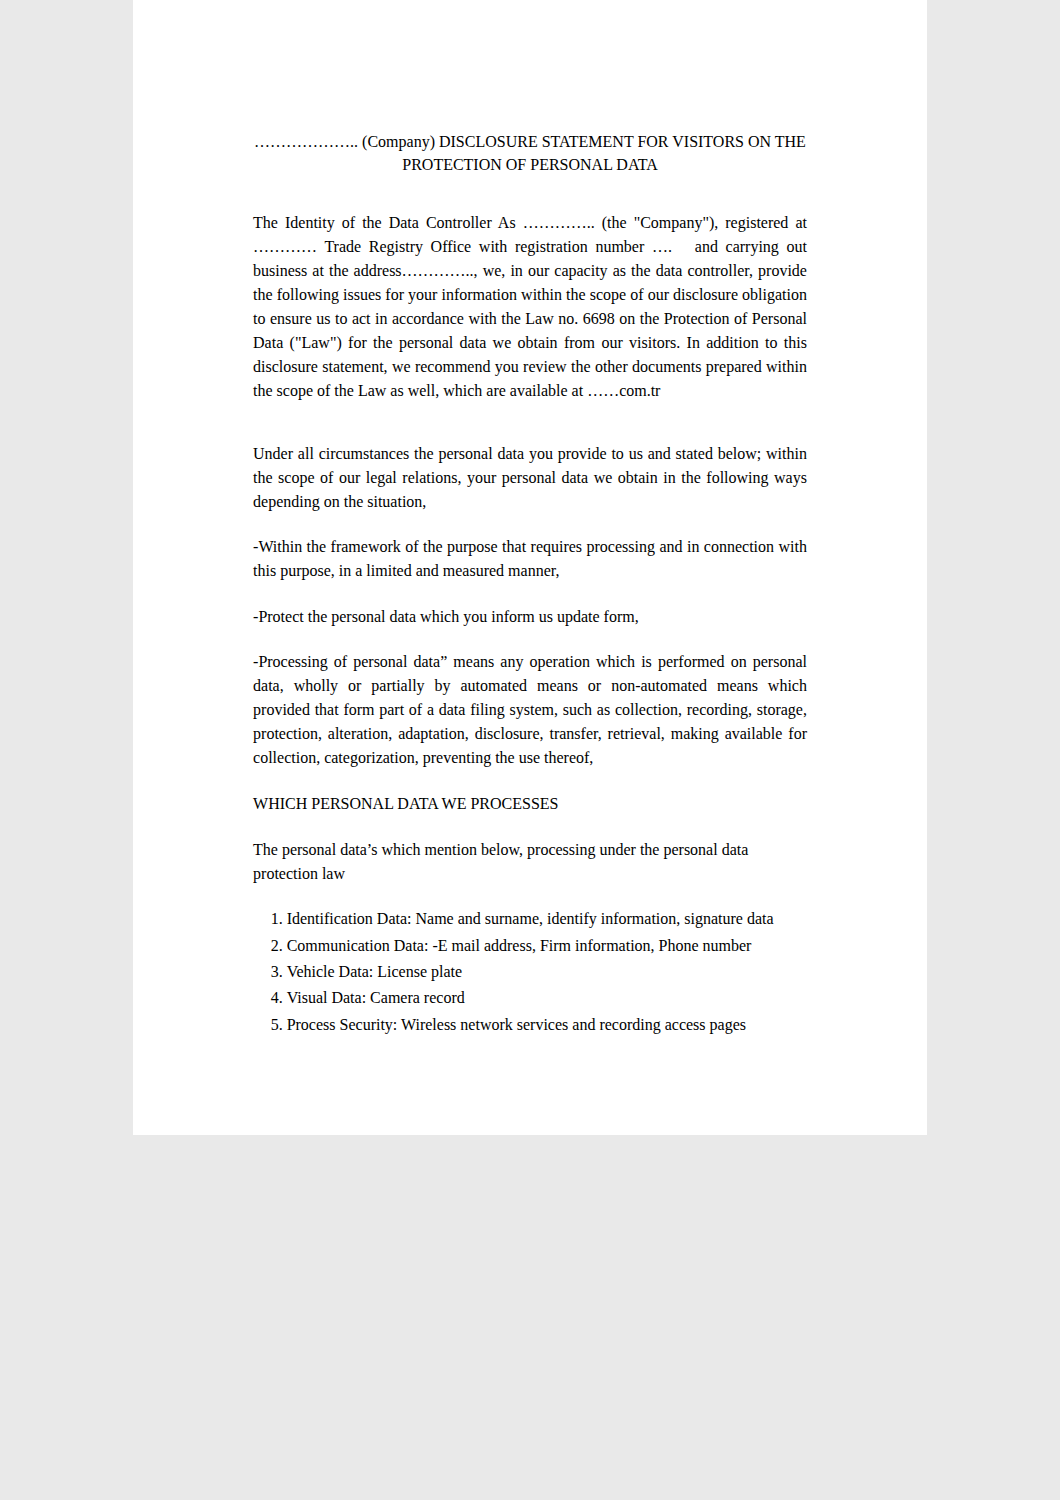……………….. (Company) DISCLOSURE STATEMENT FOR VISITORS ON THE PROTECTION OF PERSONAL DATA
The Identity of the Data Controller As ………….. (the "Company"), registered at ………… Trade Registry Office with registration number …. and carrying out business at the address………….., we, in our capacity as the data controller, provide the following issues for your information within the scope of our disclosure obligation to ensure us to act in accordance with the Law no. 6698 on the Protection of Personal Data ("Law") for the personal data we obtain from our visitors. In addition to this disclosure statement, we recommend you review the other documents prepared within the scope of the Law as well, which are available at ……com.tr
Under all circumstances the personal data you provide to us and stated below; within the scope of our legal relations, your personal data we obtain in the following ways depending on the situation,
-Within the framework of the purpose that requires processing and in connection with this purpose, in a limited and measured manner,
-Protect the personal data which you inform us update form,
-Processing of personal data” means any operation which is performed on personal data, wholly or partially by automated means or non-automated means which provided that form part of a data filing system, such as collection, recording, storage, protection, alteration, adaptation, disclosure, transfer, retrieval, making available for collection, categorization, preventing the use thereof,
WHICH PERSONAL DATA WE PROCESSES
The personal data’s which mention below, processing under the personal data protection law
Identification Data: Name and surname, identify information, signature data
Communication Data: -E mail address, Firm information, Phone number
Vehicle Data: License plate
Visual Data: Camera record
Process Security: Wireless network services and recording access pages